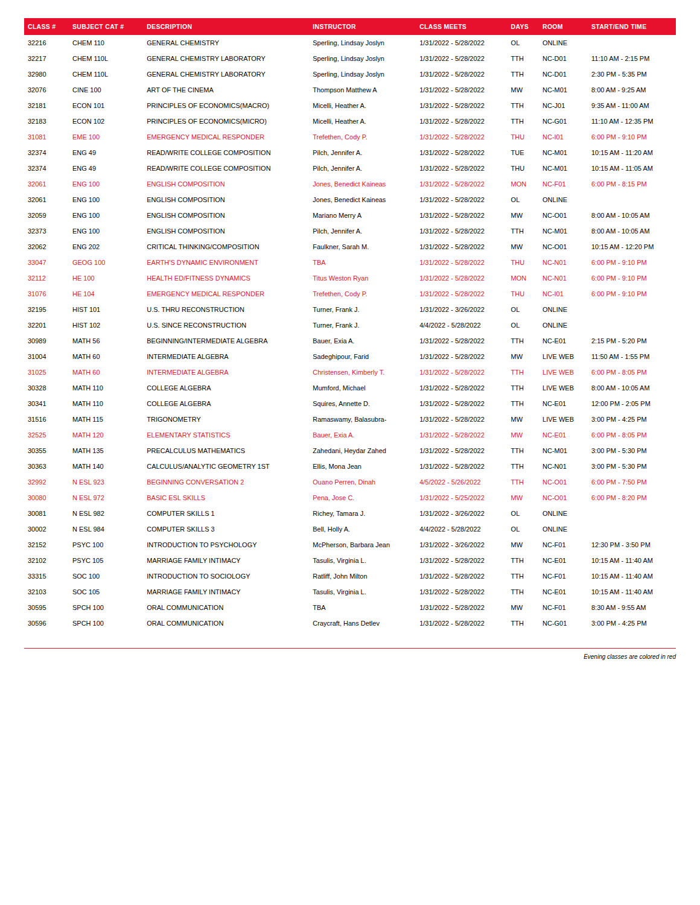| CLASS # | SUBJECT CAT # | DESCRIPTION | INSTRUCTOR | CLASS MEETS | DAYS | ROOM | START/END TIME |
| --- | --- | --- | --- | --- | --- | --- | --- |
| 32216 | CHEM 110 | GENERAL CHEMISTRY | Sperling, Lindsay Joslyn | 1/31/2022 - 5/28/2022 | OL | ONLINE | |
| 32217 | CHEM 110L | GENERAL CHEMISTRY LABORATORY | Sperling, Lindsay Joslyn | 1/31/2022 - 5/28/2022 | TTH | NC-D01 | 11:10 AM - 2:15 PM |
| 32980 | CHEM 110L | GENERAL CHEMISTRY LABORATORY | Sperling, Lindsay Joslyn | 1/31/2022 - 5/28/2022 | TTH | NC-D01 | 2:30 PM - 5:35 PM |
| 32076 | CINE 100 | ART OF THE CINEMA | Thompson Matthew A | 1/31/2022 - 5/28/2022 | MW | NC-M01 | 8:00 AM - 9:25 AM |
| 32181 | ECON 101 | PRINCIPLES OF ECONOMICS(MACRO) | Micelli, Heather A. | 1/31/2022 - 5/28/2022 | TTH | NC-J01 | 9:35 AM - 11:00 AM |
| 32183 | ECON 102 | PRINCIPLES OF ECONOMICS(MICRO) | Micelli, Heather A. | 1/31/2022 - 5/28/2022 | TTH | NC-G01 | 11:10 AM - 12:35 PM |
| 31081 | EME 100 | EMERGENCY MEDICAL RESPONDER | Trefethen, Cody P. | 1/31/2022 - 5/28/2022 | THU | NC-I01 | 6:00 PM - 9:10 PM |
| 32374 | ENG 49 | READ/WRITE COLLEGE COMPOSITION | Pilch, Jennifer A. | 1/31/2022 - 5/28/2022 | TUE | NC-M01 | 10:15 AM - 11:20 AM |
| 32374 | ENG 49 | READ/WRITE COLLEGE COMPOSITION | Pilch, Jennifer A. | 1/31/2022 - 5/28/2022 | THU | NC-M01 | 10:15 AM - 11:05 AM |
| 32061 | ENG 100 | ENGLISH COMPOSITION | Jones, Benedict Kaineas | 1/31/2022 - 5/28/2022 | MON | NC-F01 | 6:00 PM - 8:15 PM |
| 32061 | ENG 100 | ENGLISH COMPOSITION | Jones, Benedict Kaineas | 1/31/2022 - 5/28/2022 | OL | ONLINE | |
| 32059 | ENG 100 | ENGLISH COMPOSITION | Mariano Merry A | 1/31/2022 - 5/28/2022 | MW | NC-O01 | 8:00 AM - 10:05 AM |
| 32373 | ENG 100 | ENGLISH COMPOSITION | Pilch, Jennifer A. | 1/31/2022 - 5/28/2022 | TTH | NC-M01 | 8:00 AM - 10:05 AM |
| 32062 | ENG 202 | CRITICAL THINKING/COMPOSITION | Faulkner, Sarah M. | 1/31/2022 - 5/28/2022 | MW | NC-O01 | 10:15 AM - 12:20 PM |
| 33047 | GEOG 100 | EARTH'S DYNAMIC ENVIRONMENT | TBA | 1/31/2022 - 5/28/2022 | THU | NC-N01 | 6:00 PM - 9:10 PM |
| 32112 | HE 100 | HEALTH ED/FITNESS DYNAMICS | Titus Weston Ryan | 1/31/2022 - 5/28/2022 | MON | NC-N01 | 6:00 PM - 9:10 PM |
| 31076 | HE 104 | EMERGENCY MEDICAL RESPONDER | Trefethen, Cody P. | 1/31/2022 - 5/28/2022 | THU | NC-I01 | 6:00 PM - 9:10 PM |
| 32195 | HIST 101 | U.S. THRU RECONSTRUCTION | Turner, Frank J. | 1/31/2022 - 3/26/2022 | OL | ONLINE | |
| 32201 | HIST 102 | U.S. SINCE RECONSTRUCTION | Turner, Frank J. | 4/4/2022 - 5/28/2022 | OL | ONLINE | |
| 30989 | MATH 56 | BEGINNING/INTERMEDIATE ALGEBRA | Bauer, Exia A. | 1/31/2022 - 5/28/2022 | TTH | NC-E01 | 2:15 PM - 5:20 PM |
| 31004 | MATH 60 | INTERMEDIATE ALGEBRA | Sadeghipour, Farid | 1/31/2022 - 5/28/2022 | MW | LIVE WEB | 11:50 AM - 1:55 PM |
| 31025 | MATH 60 | INTERMEDIATE ALGEBRA | Christensen, Kimberly T. | 1/31/2022 - 5/28/2022 | TTH | LIVE WEB | 6:00 PM - 8:05 PM |
| 30328 | MATH 110 | COLLEGE ALGEBRA | Mumford, Michael | 1/31/2022 - 5/28/2022 | TTH | LIVE WEB | 8:00 AM - 10:05 AM |
| 30341 | MATH 110 | COLLEGE ALGEBRA | Squires, Annette D. | 1/31/2022 - 5/28/2022 | TTH | NC-E01 | 12:00 PM - 2:05 PM |
| 31516 | MATH 115 | TRIGONOMETRY | Ramaswamy, Balasubra- | 1/31/2022 - 5/28/2022 | MW | LIVE WEB | 3:00 PM - 4:25 PM |
| 32525 | MATH 120 | ELEMENTARY STATISTICS | Bauer, Exia A. | 1/31/2022 - 5/28/2022 | MW | NC-E01 | 6:00 PM - 8:05 PM |
| 30355 | MATH 135 | PRECALCULUS MATHEMATICS | Zahedani, Heydar Zahed | 1/31/2022 - 5/28/2022 | TTH | NC-M01 | 3:00 PM - 5:30 PM |
| 30363 | MATH 140 | CALCULUS/ANALYTIC GEOMETRY 1ST | Ellis, Mona Jean | 1/31/2022 - 5/28/2022 | TTH | NC-N01 | 3:00 PM - 5:30 PM |
| 32992 | N ESL 923 | BEGINNING CONVERSATION 2 | Ouano Perren, Dinah | 4/5/2022 - 5/26/2022 | TTH | NC-O01 | 6:00 PM - 7:50 PM |
| 30080 | N ESL 972 | BASIC ESL SKILLS | Pena, Jose C. | 1/31/2022 - 5/25/2022 | MW | NC-O01 | 6:00 PM - 8:20 PM |
| 30081 | N ESL 982 | COMPUTER SKILLS 1 | Richey, Tamara J. | 1/31/2022 - 3/26/2022 | OL | ONLINE | |
| 30002 | N ESL 984 | COMPUTER SKILLS 3 | Bell, Holly A. | 4/4/2022 - 5/28/2022 | OL | ONLINE | |
| 32152 | PSYC 100 | INTRODUCTION TO PSYCHOLOGY | McPherson, Barbara Jean | 1/31/2022 - 3/26/2022 | MW | NC-F01 | 12:30 PM - 3:50 PM |
| 32102 | PSYC 105 | MARRIAGE FAMILY INTIMACY | Tasulis, Virginia L. | 1/31/2022 - 5/28/2022 | TTH | NC-E01 | 10:15 AM - 11:40 AM |
| 33315 | SOC 100 | INTRODUCTION TO SOCIOLOGY | Ratliff, John Milton | 1/31/2022 - 5/28/2022 | TTH | NC-F01 | 10:15 AM - 11:40 AM |
| 32103 | SOC 105 | MARRIAGE FAMILY INTIMACY | Tasulis, Virginia L. | 1/31/2022 - 5/28/2022 | TTH | NC-E01 | 10:15 AM - 11:40 AM |
| 30595 | SPCH 100 | ORAL COMMUNICATION | TBA | 1/31/2022 - 5/28/2022 | MW | NC-F01 | 8:30 AM - 9:55 AM |
| 30596 | SPCH 100 | ORAL COMMUNICATION | Craycraft, Hans Detlev | 1/31/2022 - 5/28/2022 | TTH | NC-G01 | 3:00 PM - 4:25 PM |
Evening classes are colored in red